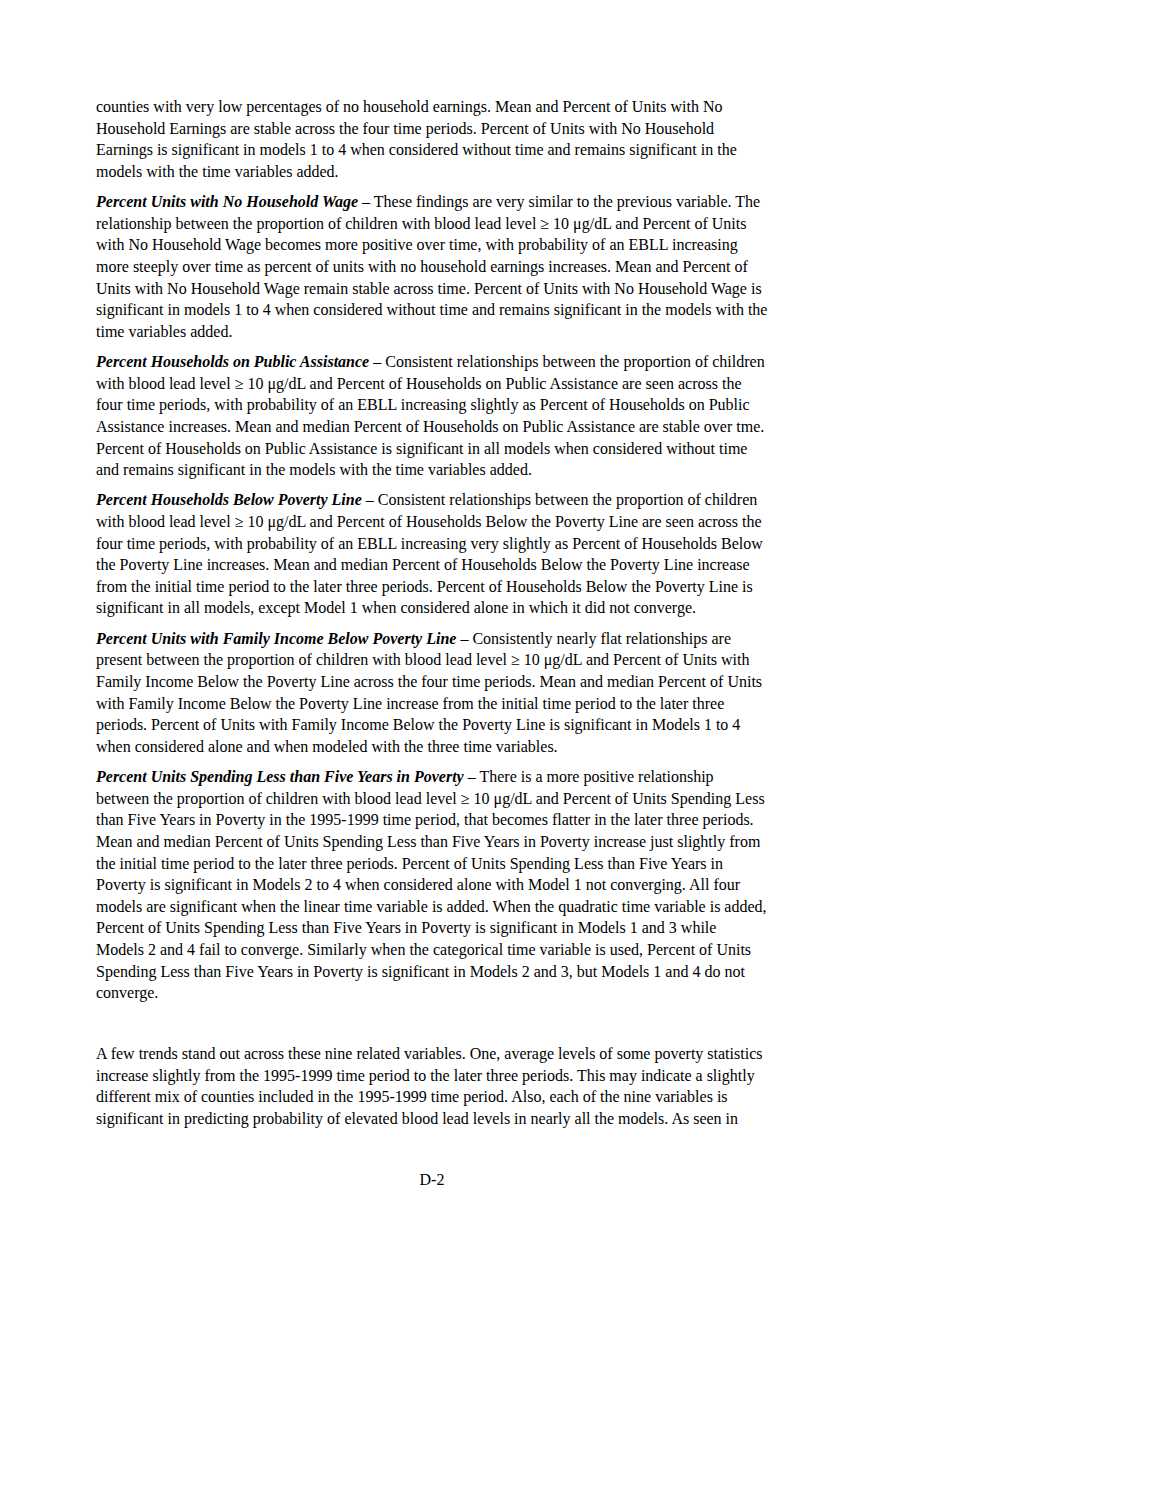counties with very low percentages of no household earnings. Mean and Percent of Units with No Household Earnings are stable across the four time periods. Percent of Units with No Household Earnings is significant in models 1 to 4 when considered without time and remains significant in the models with the time variables added.
Percent Units with No Household Wage – These findings are very similar to the previous variable. The relationship between the proportion of children with blood lead level ≥ 10 μg/dL and Percent of Units with No Household Wage becomes more positive over time, with probability of an EBLL increasing more steeply over time as percent of units with no household earnings increases. Mean and Percent of Units with No Household Wage remain stable across time. Percent of Units with No Household Wage is significant in models 1 to 4 when considered without time and remains significant in the models with the time variables added.
Percent Households on Public Assistance – Consistent relationships between the proportion of children with blood lead level ≥ 10 μg/dL and Percent of Households on Public Assistance are seen across the four time periods, with probability of an EBLL increasing slightly as Percent of Households on Public Assistance increases. Mean and median Percent of Households on Public Assistance are stable over tme. Percent of Households on Public Assistance is significant in all models when considered without time and remains significant in the models with the time variables added.
Percent Households Below Poverty Line – Consistent relationships between the proportion of children with blood lead level ≥ 10 μg/dL and Percent of Households Below the Poverty Line are seen across the four time periods, with probability of an EBLL increasing very slightly as Percent of Households Below the Poverty Line increases. Mean and median Percent of Households Below the Poverty Line increase from the initial time period to the later three periods. Percent of Households Below the Poverty Line is significant in all models, except Model 1 when considered alone in which it did not converge.
Percent Units with Family Income Below Poverty Line – Consistently nearly flat relationships are present between the proportion of children with blood lead level ≥ 10 μg/dL and Percent of Units with Family Income Below the Poverty Line across the four time periods. Mean and median Percent of Units with Family Income Below the Poverty Line increase from the initial time period to the later three periods. Percent of Units with Family Income Below the Poverty Line is significant in Models 1 to 4 when considered alone and when modeled with the three time variables.
Percent Units Spending Less than Five Years in Poverty – There is a more positive relationship between the proportion of children with blood lead level ≥ 10 μg/dL and Percent of Units Spending Less than Five Years in Poverty in the 1995-1999 time period, that becomes flatter in the later three periods. Mean and median Percent of Units Spending Less than Five Years in Poverty increase just slightly from the initial time period to the later three periods. Percent of Units Spending Less than Five Years in Poverty is significant in Models 2 to 4 when considered alone with Model 1 not converging. All four models are significant when the linear time variable is added. When the quadratic time variable is added, Percent of Units Spending Less than Five Years in Poverty is significant in Models 1 and 3 while Models 2 and 4 fail to converge. Similarly when the categorical time variable is used, Percent of Units Spending Less than Five Years in Poverty is significant in Models 2 and 3, but Models 1 and 4 do not converge.
A few trends stand out across these nine related variables. One, average levels of some poverty statistics increase slightly from the 1995-1999 time period to the later three periods. This may indicate a slightly different mix of counties included in the 1995-1999 time period. Also, each of the nine variables is significant in predicting probability of elevated blood lead levels in nearly all the models. As seen in
D-2